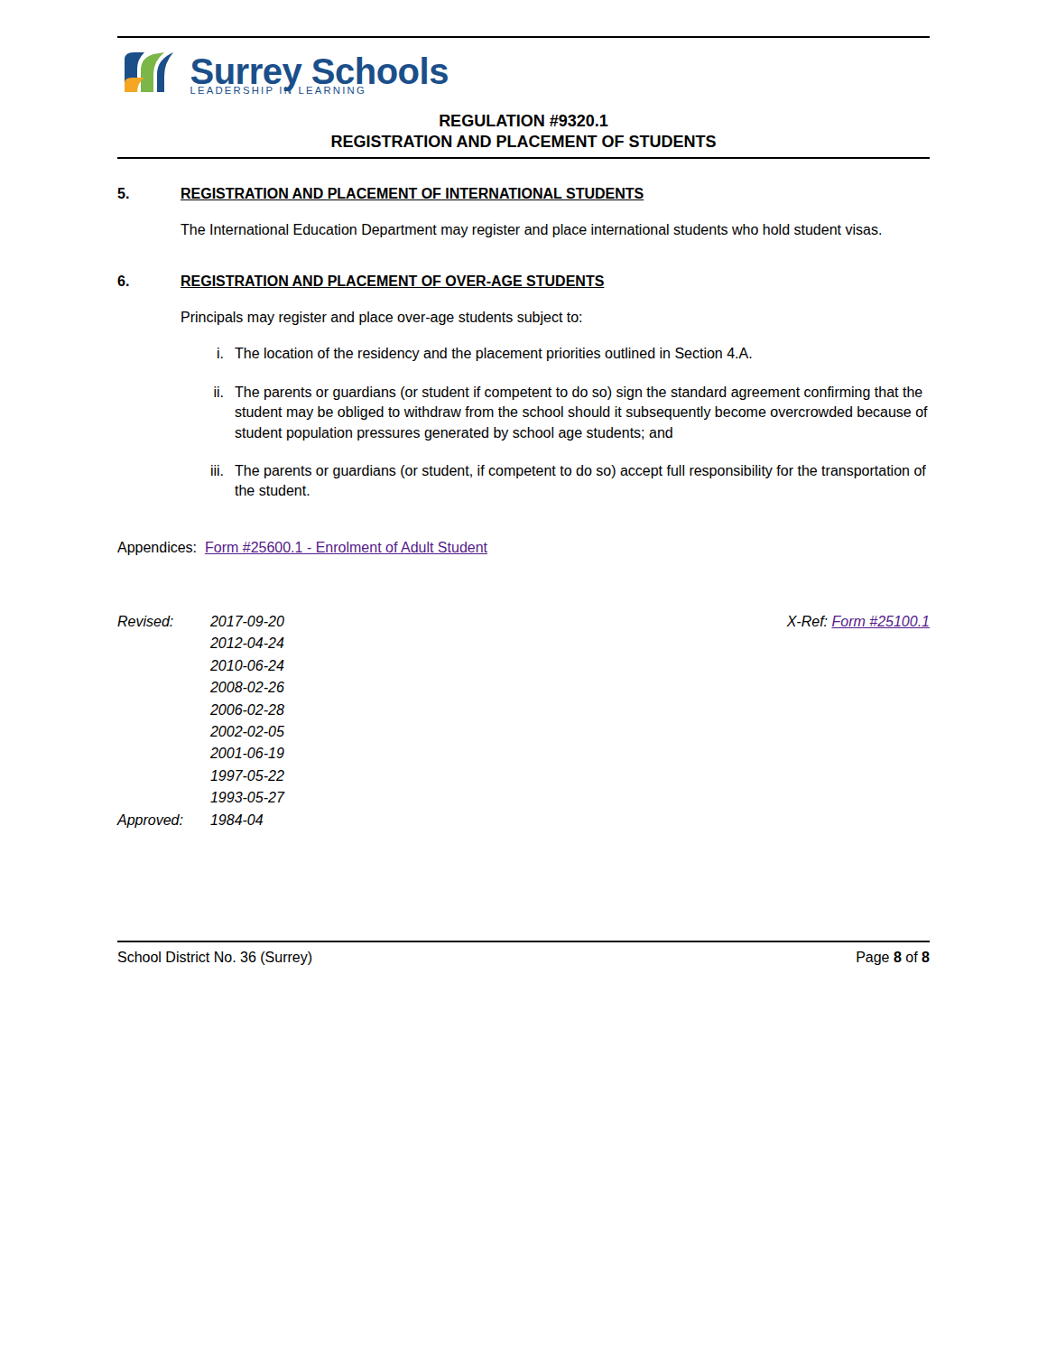Surrey Schools
LEADERSHIP IN LEARNING
REGULATION #9320.1
REGISTRATION AND PLACEMENT OF STUDENTS
5. REGISTRATION AND PLACEMENT OF INTERNATIONAL STUDENTS
The International Education Department may register and place international students who hold student visas.
6. REGISTRATION AND PLACEMENT OF OVER-AGE STUDENTS
Principals may register and place over-age students subject to:
The location of the residency and the placement priorities outlined in Section 4.A.
The parents or guardians (or student if competent to do so) sign the standard agreement confirming that the student may be obliged to withdraw from the school should it subsequently become overcrowded because of student population pressures generated by school age students; and
The parents or guardians (or student, if competent to do so) accept full responsibility for the transportation of the student.
Appendices: Form #25600.1 - Enrolment of Adult Student
| Revised: | 2017-09-20 |
| | 2012-04-24 |
| | 2010-06-24 |
| | 2008-02-26 |
| | 2006-02-28 |
| | 2002-02-05 |
| | 2001-06-19 |
| | 1997-05-22 |
| | 1993-05-27 |
| Approved: | 1984-04 |
X-Ref: Form #25100.1
School District No. 36 (Surrey)
Page 8 of 8